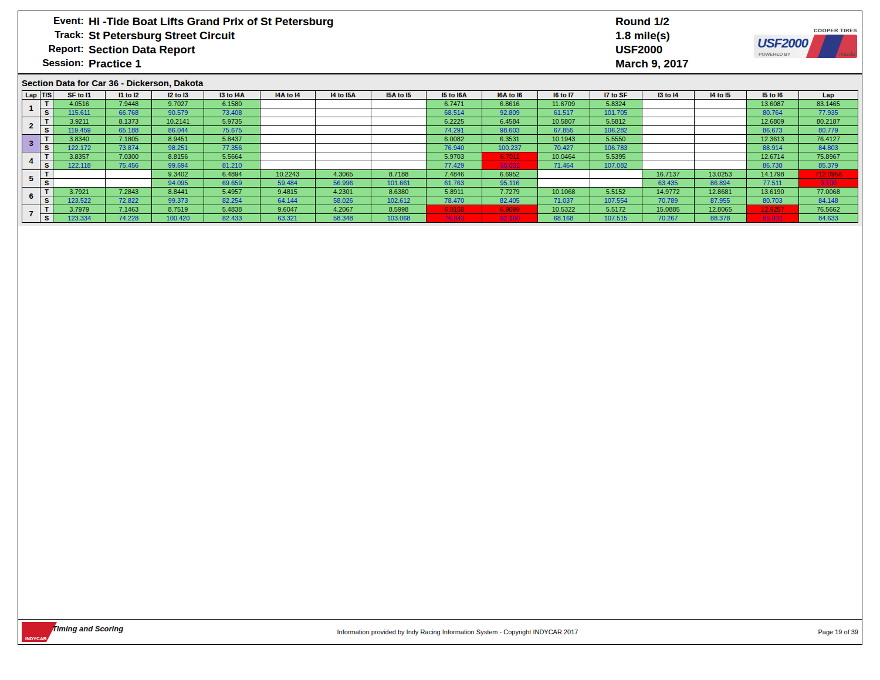Event:
Hi -Tide Boat Lifts Grand Prix of St Petersburg
Round 1/2
Track:
St Petersburg Street Circuit
1.8 mile(s)
Report:
Section Data Report
USF2000
Session:
Practice 1
March 9, 2017
COOPER TIRES
USF2000
POWERED BY
mazda
Section Data for Car 36 - Dickerson, Dakota
| Lap | T/S | SF to I1 | I1 to I2 | I2 to I3 | I3 to I4A | I4A to I4 | I4 to I5A | I5A to I5 | I5 to I6A | I6A to I6 | I6 to I7 | I7 to SF | I3 to I4 | I4 to I5 | I5 to I6 | Lap |
| --- | --- | --- | --- | --- | --- | --- | --- | --- | --- | --- | --- | --- | --- | --- | --- | --- |
| 1 | T | 4.0516 | 7.9448 | 9.7027 | 6.1580 | | | | 6.7471 | 6.8616 | 11.6709 | 5.8324 | | | 13.6087 | 83.1465 |
| S | 115.611 | 66.768 | 90.579 | 73.408 | | | | 68.514 | 92.809 | 61.517 | 101.705 | | | 80.764 | 77.935 |
| 2 | T | 3.9211 | 8.1373 | 10.2141 | 5.9735 | | | | 6.2225 | 6.4584 | 10.5807 | 5.5812 | | | 12.6809 | 80.2187 |
| S | 119.459 | 65.188 | 86.044 | 75.675 | | | | 74.291 | 98.603 | 67.855 | 106.282 | | | 86.673 | 80.779 |
| 3 | T | 3.8340 | 7.1805 | 8.9451 | 5.8437 | | | | 6.0082 | 6.3531 | 10.1943 | 5.5550 | | | 12.3613 | 76.4127 |
| S | 122.172 | 73.874 | 98.251 | 77.356 | | | | 76.940 | 100.237 | 70.427 | 106.783 | | | 88.914 | 84.803 |
| 4 | T | 3.8357 | 7.0300 | 8.8156 | 5.5664 | | | | 5.9703 | 6.7011 | 10.0464 | 5.5395 | | | 12.6714 | 75.8967 |
| S | 122.118 | 75.456 | 99.694 | 81.210 | | | | 77.429 | 95.032 | 71.464 | 107.082 | | | 86.738 | 85.379 |
| 5 | T | | | 9.3402 | 6.4894 | 10.2243 | 4.3065 | 8.7188 | 7.4846 | 6.6952 | | | 16.7137 | 13.0253 | 14.1798 | 712.0958 |
| S | | | 94.095 | 69.659 | 59.484 | 56.996 | 101.661 | 61.763 | 95.116 | | | 63.435 | 86.894 | 77.511 | 9.100 |
| 6 | T | 3.7921 | 7.2843 | 8.8441 | 5.4957 | 9.4815 | 4.2301 | 8.6380 | 5.8911 | 7.7279 | 10.1068 | 5.5152 | 14.9772 | 12.8681 | 13.6190 | 77.0068 |
| S | 123.522 | 72.822 | 99.373 | 82.254 | 64.144 | 58.026 | 102.612 | 78.470 | 82.405 | 71.037 | 107.554 | 70.789 | 87.955 | 80.703 | 84.148 |
| 7 | T | 3.7979 | 7.1463 | 8.7519 | 5.4838 | 9.6047 | 4.2067 | 8.5998 | 6.0158 | 6.9099 | 10.5322 | 5.5172 | 15.0885 | 12.8065 | 12.9257 | 76.5662 |
| S | 123.334 | 74.228 | 100.420 | 82.433 | 63.321 | 58.348 | 103.068 | 76.843 | 92.160 | 68.168 | 107.515 | 70.267 | 88.378 | 85.031 | 84.633 |
INDYCAR
Timing and Scoring
Information provided by Indy Racing Information System - Copyright INDYCAR 2017
Page 19 of 39